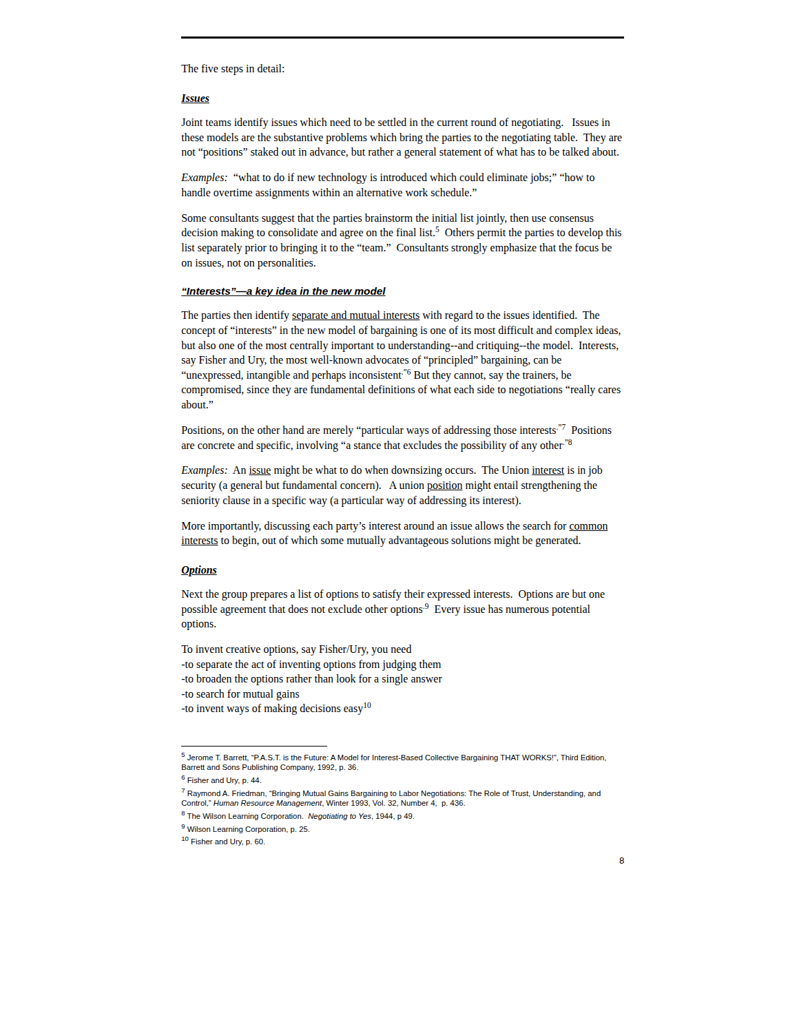The five steps in detail:
Issues
Joint teams identify issues which need to be settled in the current round of negotiating. Issues in these models are the substantive problems which bring the parties to the negotiating table. They are not “positions” staked out in advance, but rather a general statement of what has to be talked about.
Examples: “what to do if new technology is introduced which could eliminate jobs;” “how to handle overtime assignments within an alternative work schedule.”
Some consultants suggest that the parties brainstorm the initial list jointly, then use consensus decision making to consolidate and agree on the final list.5 Others permit the parties to develop this list separately prior to bringing it to the “team.” Consultants strongly emphasize that the focus be on issues, not on personalities.
“Interests”—a key idea in the new model
The parties then identify separate and mutual interests with regard to the issues identified. The concept of “interests” in the new model of bargaining is one of its most difficult and complex ideas, but also one of the most centrally important to understanding--and critiquing--the model. Interests, say Fisher and Ury, the most well-known advocates of “principled” bargaining, can be “unexpressed, intangible and perhaps inconsistent.”6 But they cannot, say the trainers, be compromised, since they are fundamental definitions of what each side to negotiations “really cares about.”
Positions, on the other hand are merely “particular ways of addressing those interests.”7 Positions are concrete and specific, involving “a stance that excludes the possibility of any other.”8
Examples: An issue might be what to do when downsizing occurs. The Union interest is in job security (a general but fundamental concern). A union position might entail strengthening the seniority clause in a specific way (a particular way of addressing its interest).
More importantly, discussing each party’s interest around an issue allows the search for common interests to begin, out of which some mutually advantageous solutions might be generated.
Options
Next the group prepares a list of options to satisfy their expressed interests. Options are but one possible agreement that does not exclude other options.9 Every issue has numerous potential options.
To invent creative options, say Fisher/Ury, you need
-to separate the act of inventing options from judging them
-to broaden the options rather than look for a single answer
-to search for mutual gains
-to invent ways of making decisions easy10
5 Jerome T. Barrett, “P.A.S.T. is the Future: A Model for Interest-Based Collective Bargaining THAT WORKS!”, Third Edition, Barrett and Sons Publishing Company, 1992, p. 36.
6 Fisher and Ury, p. 44.
7 Raymond A. Friedman, “Bringing Mutual Gains Bargaining to Labor Negotiations: The Role of Trust, Understanding, and Control,” Human Resource Management, Winter 1993, Vol. 32, Number 4, p. 436.
8 The Wilson Learning Corporation. Negotiating to Yes, 1944, p 49.
9 Wilson Learning Corporation, p. 25.
10 Fisher and Ury, p. 60.
8